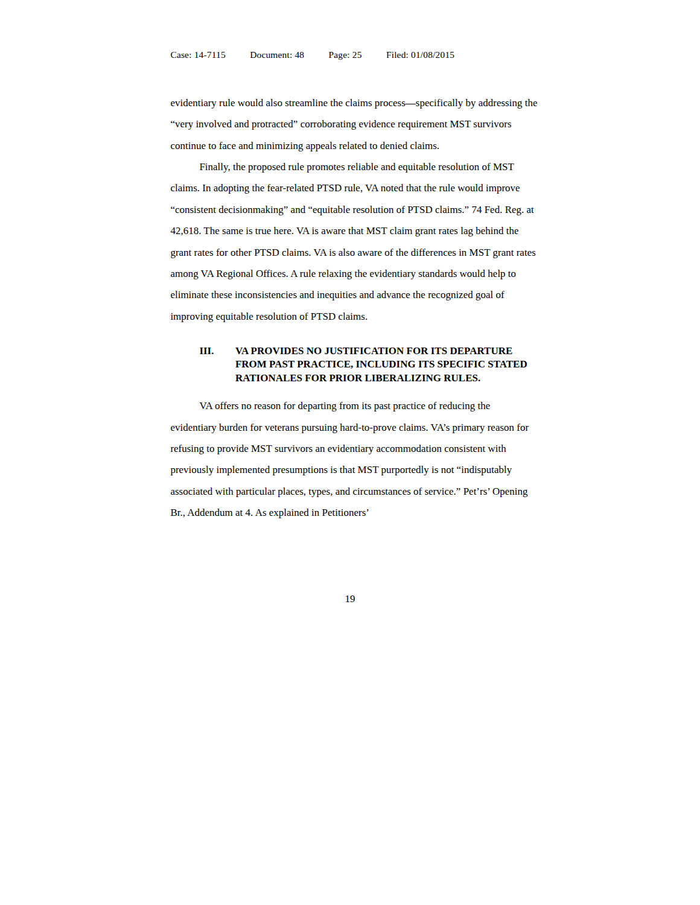Case: 14-7115 Document: 48 Page: 25 Filed: 01/08/2015
evidentiary rule would also streamline the claims process—specifically by addressing the “very involved and protracted” corroborating evidence requirement MST survivors continue to face and minimizing appeals related to denied claims.
Finally, the proposed rule promotes reliable and equitable resolution of MST claims. In adopting the fear-related PTSD rule, VA noted that the rule would improve “consistent decisionmaking” and “equitable resolution of PTSD claims.” 74 Fed. Reg. at 42,618. The same is true here. VA is aware that MST claim grant rates lag behind the grant rates for other PTSD claims. VA is also aware of the differences in MST grant rates among VA Regional Offices. A rule relaxing the evidentiary standards would help to eliminate these inconsistencies and inequities and advance the recognized goal of improving equitable resolution of PTSD claims.
III.
VA PROVIDES NO JUSTIFICATION FOR ITS DEPARTURE FROM PAST PRACTICE, INCLUDING ITS SPECIFIC STATED RATIONALES FOR PRIOR LIBERALIZING RULES.
VA offers no reason for departing from its past practice of reducing the evidentiary burden for veterans pursuing hard-to-prove claims. VA’s primary reason for refusing to provide MST survivors an evidentiary accommodation consistent with previously implemented presumptions is that MST purportedly is not “indisputably associated with particular places, types, and circumstances of service.” Pet’rs’ Opening Br., Addendum at 4. As explained in Petitioners’
19